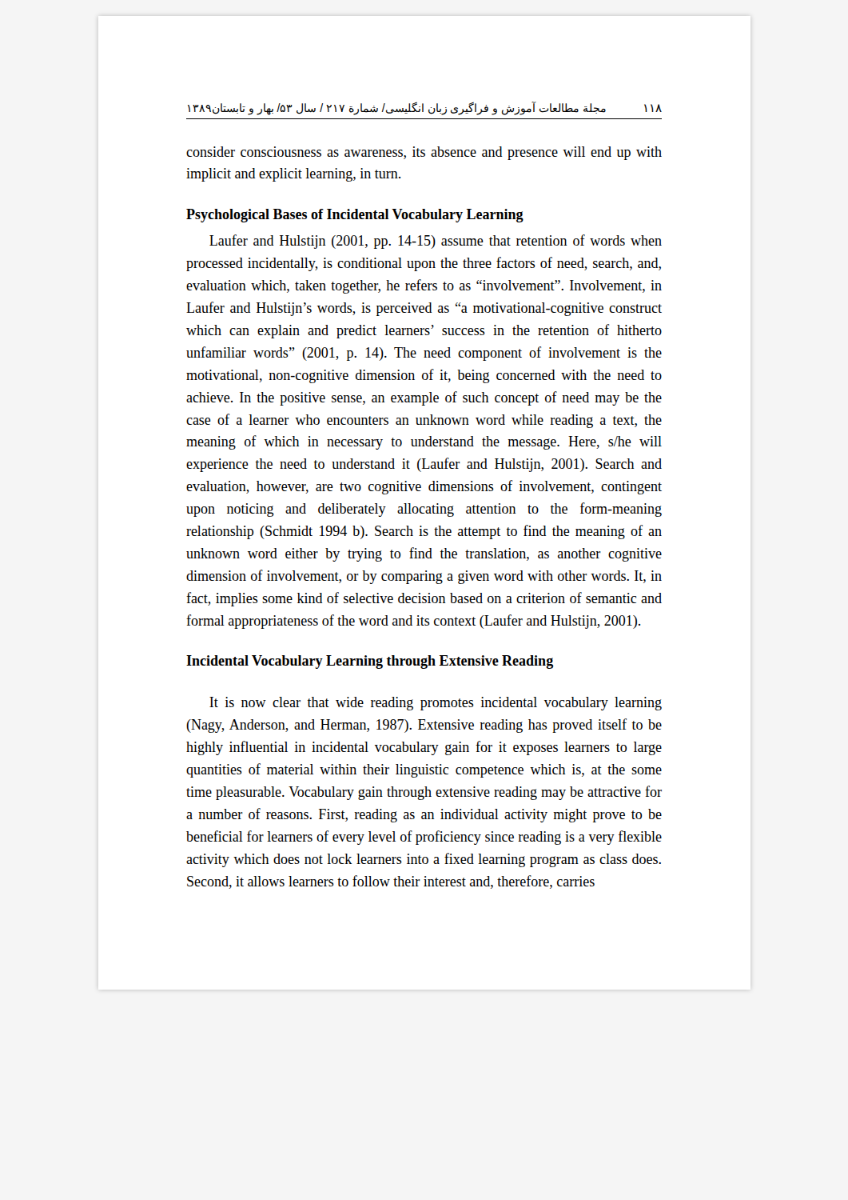۱۱۸ مجلة مطالعات آموزش و فراگیری زبان انگلیسی/ شمارة ۲۱۷ / سال ۵۳/ بهار و تابستان۱۳۸۹
consider consciousness as awareness, its absence and presence will end up with implicit and explicit learning, in turn.
Psychological Bases of Incidental Vocabulary Learning
Laufer and Hulstijn (2001, pp. 14-15) assume that retention of words when processed incidentally, is conditional upon the three factors of need, search, and, evaluation which, taken together, he refers to as “involvement”. Involvement, in Laufer and Hulstijn’s words, is perceived as “a motivational-cognitive construct which can explain and predict learners’ success in the retention of hitherto unfamiliar words” (2001, p. 14). The need component of involvement is the motivational, non-cognitive dimension of it, being concerned with the need to achieve. In the positive sense, an example of such concept of need may be the case of a learner who encounters an unknown word while reading a text, the meaning of which in necessary to understand the message. Here, s/he will experience the need to understand it (Laufer and Hulstijn, 2001). Search and evaluation, however, are two cognitive dimensions of involvement, contingent upon noticing and deliberately allocating attention to the form-meaning relationship (Schmidt 1994 b). Search is the attempt to find the meaning of an unknown word either by trying to find the translation, as another cognitive dimension of involvement, or by comparing a given word with other words. It, in fact, implies some kind of selective decision based on a criterion of semantic and formal appropriateness of the word and its context (Laufer and Hulstijn, 2001).
Incidental Vocabulary Learning through Extensive Reading
It is now clear that wide reading promotes incidental vocabulary learning (Nagy, Anderson, and Herman, 1987). Extensive reading has proved itself to be highly influential in incidental vocabulary gain for it exposes learners to large quantities of material within their linguistic competence which is, at the some time pleasurable. Vocabulary gain through extensive reading may be attractive for a number of reasons. First, reading as an individual activity might prove to be beneficial for learners of every level of proficiency since reading is a very flexible activity which does not lock learners into a fixed learning program as class does. Second, it allows learners to follow their interest and, therefore, carries